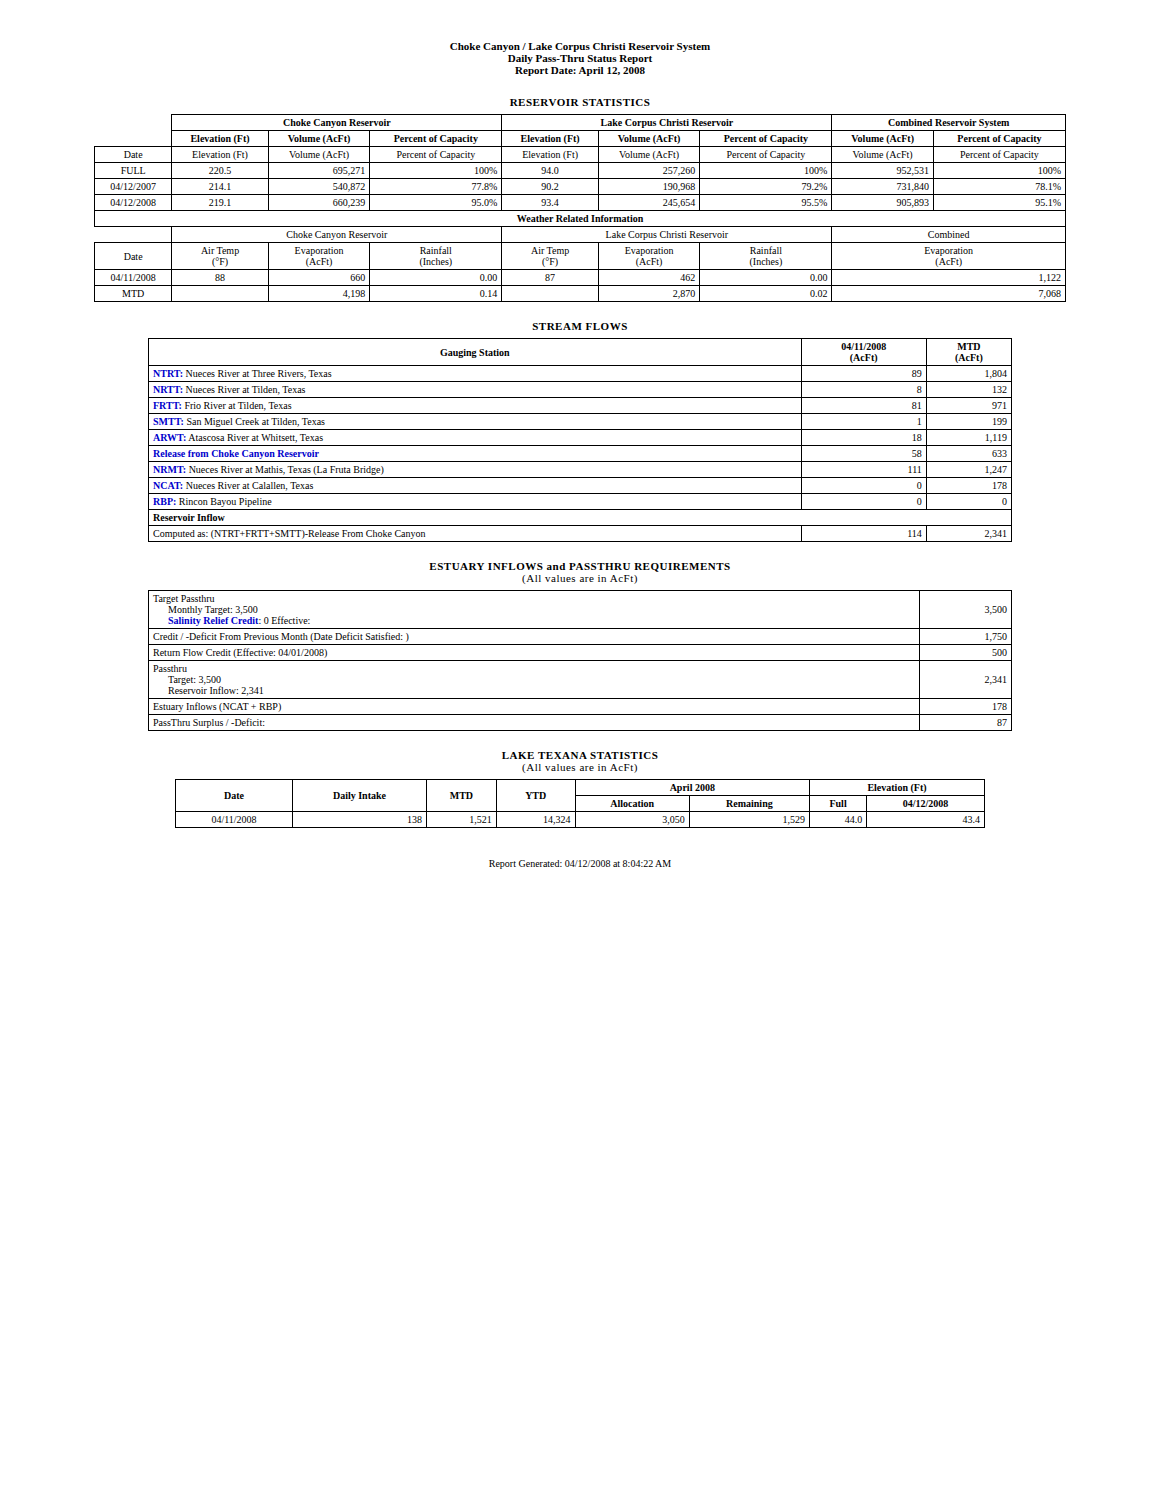Choke Canyon / Lake Corpus Christi Reservoir System
Daily Pass-Thru Status Report
Report Date: April 12, 2008
RESERVOIR STATISTICS
| | Choke Canyon Reservoir | Lake Corpus Christi Reservoir | Combined Reservoir System |
| --- | --- | --- | --- |
| | Elevation (Ft) | Volume (AcFt) | Percent of Capacity | Elevation (Ft) | Volume (AcFt) | Percent of Capacity | Volume (AcFt) | Percent of Capacity |
| Date | Elevation (Ft) | Volume (AcFt) | Percent of Capacity | Elevation (Ft) | Volume (AcFt) | Percent of Capacity | Volume (AcFt) | Percent of Capacity |
| FULL | 220.5 | 695,271 | 100% | 94.0 | 257,260 | 100% | 952,531 | 100% |
| 04/12/2007 | 214.1 | 540,872 | 77.8% | 90.2 | 190,968 | 79.2% | 731,840 | 78.1% |
| 04/12/2008 | 219.1 | 660,239 | 95.0% | 93.4 | 245,654 | 95.5% | 905,893 | 95.1% |
| Weather Related Information |
| | Choke Canyon Reservoir | Lake Corpus Christi Reservoir | Combined |
| Date | Air Temp (°F) | Evaporation (AcFt) | Rainfall (Inches) | Air Temp (°F) | Evaporation (AcFt) | Rainfall (Inches) | Evaporation (AcFt) |
| 04/11/2008 | 88 | 660 | 0.00 | 87 | 462 | 0.00 | 1,122 |
| MTD | | 4,198 | 0.14 | | 2,870 | 0.02 | 7,068 |
STREAM FLOWS
| Gauging Station | 04/11/2008 (AcFt) | MTD (AcFt) |
| --- | --- | --- |
| NTRT: Nueces River at Three Rivers, Texas | 89 | 1,804 |
| NRTT: Nueces River at Tilden, Texas | 8 | 132 |
| FRTT: Frio River at Tilden, Texas | 81 | 971 |
| SMTT: San Miguel Creek at Tilden, Texas | 1 | 199 |
| ARWT: Atascosa River at Whitsett, Texas | 18 | 1,119 |
| Release from Choke Canyon Reservoir | 58 | 633 |
| NRMT: Nueces River at Mathis, Texas (La Fruta Bridge) | 111 | 1,247 |
| NCAT: Nueces River at Calallen, Texas | 0 | 178 |
| RBP: Rincon Bayou Pipeline | 0 | 0 |
| Reservoir Inflow |
| Computed as: (NTRT+FRTT+SMTT)-Release From Choke Canyon | 114 | 2,341 |
ESTUARY INFLOWS and PASSTHRU REQUIREMENTS
(All values are in AcFt)
| Target Passthru Monthly Target: 3,500 Salinity Relief Credit : 0 Effective: | 3,500 |
| Credit / -Deficit From Previous Month (Date Deficit Satisfied: ) | 1,750 |
| Return Flow Credit (Effective: 04/01/2008) | 500 |
| Passthru Target: 3,500 Reservoir Inflow: 2,341 | 2,341 |
| Estuary Inflows (NCAT + RBP) | 178 |
| PassThru Surplus / -Deficit: | 87 |
LAKE TEXANA STATISTICS
(All values are in AcFt)
| Date | Daily Intake | MTD | YTD | April 2008 | Elevation (Ft) |
| --- | --- | --- | --- | --- | --- |
| Allocation | Remaining | Full | 04/12/2008 |
| 04/11/2008 | 138 | 1,521 | 14,324 | 3,050 | 1,529 | 44.0 | 43.4 |
Report Generated: 04/12/2008 at 8:04:22 AM